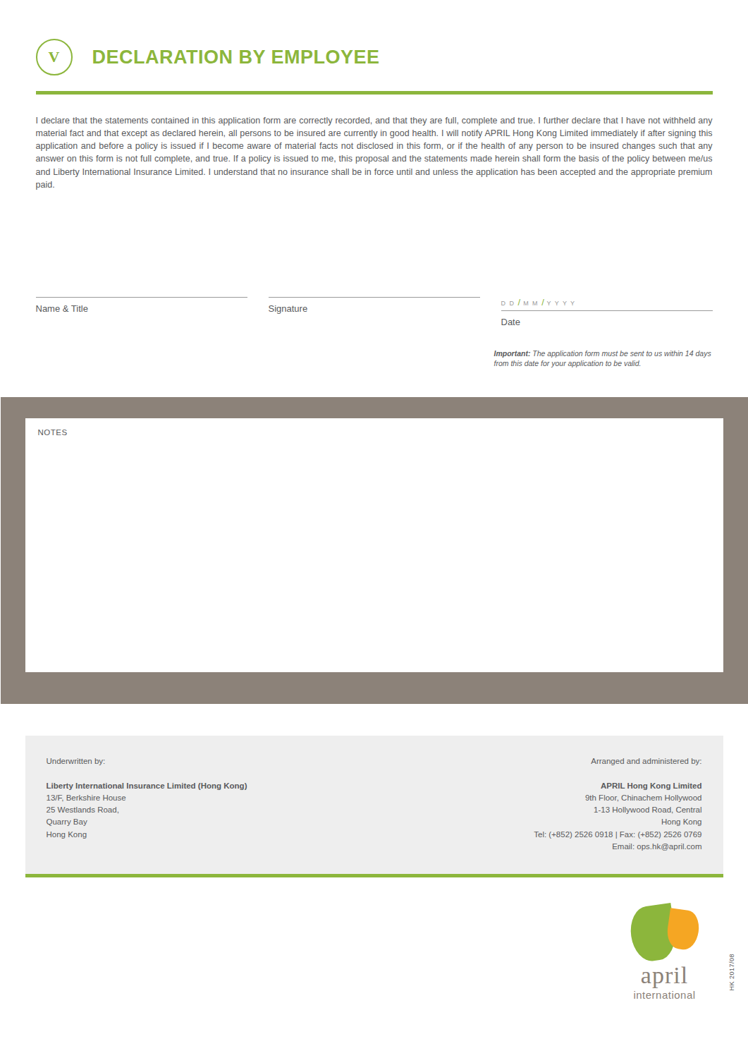V
DECLARATION BY EMPLOYEE
I declare that the statements contained in this application form are correctly recorded, and that they are full, complete and true. I further declare that I have not withheld any material fact and that except as declared herein, all persons to be insured are currently in good health. I will notify APRIL Hong Kong Limited immediately if after signing this application and before a policy is issued if I become aware of material facts not disclosed in this form, or if the health of any person to be insured changes such that any answer on this form is not full complete, and true. If a policy is issued to me, this proposal and the statements made herein shall form the basis of the policy between me/us and Liberty International Insurance Limited. I understand that no insurance shall be in force until and unless the application has been accepted and the appropriate premium paid.
Name & Title
Signature
D D / M M / Y Y Y Y
Date
Important: The application form must be sent to us within 14 days from this date for your application to be valid.
NOTES
Underwritten by:
Liberty International Insurance Limited (Hong Kong)
13/F, Berkshire House
25 Westlands Road,
Quarry Bay
Hong Kong
Arranged and administered by:
APRIL Hong Kong Limited
9th Floor, Chinachem Hollywood
1-13 Hollywood Road, Central
Hong Kong
Tel: (+852) 2526 0918 | Fax: (+852) 2526 0769
Email: ops.hk@april.com
april
international
HK 2017/08